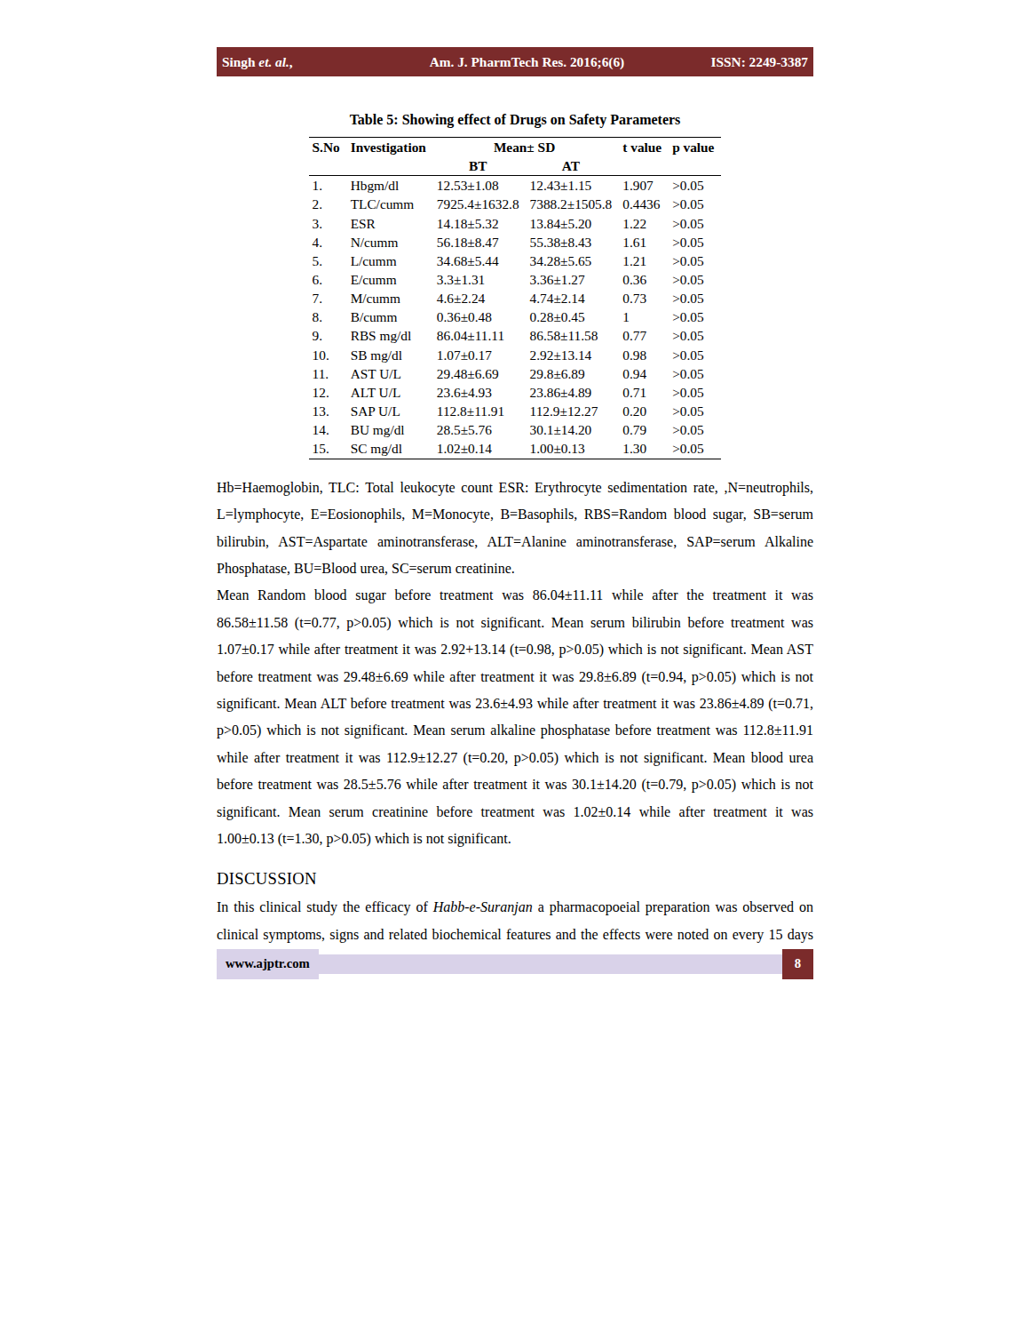Singh et. al.,
Am. J. PharmTech Res. 2016;6(6)
ISSN: 2249-3387
Table 5: Showing effect of Drugs on Safety Parameters
| S.No | Investigation | Mean± SD | t value | p value |
| --- | --- | --- | --- | --- |
| | | BT | AT | | |
| 1. | Hbgm/dl | 12.53±1.08 | 12.43±1.15 | 1.907 | >0.05 |
| 2. | TLC/cumm | 7925.4±1632.8 | 7388.2±1505.8 | 0.4436 | >0.05 |
| 3. | ESR | 14.18±5.32 | 13.84±5.20 | 1.22 | >0.05 |
| 4. | N/cumm | 56.18±8.47 | 55.38±8.43 | 1.61 | >0.05 |
| 5. | L/cumm | 34.68±5.44 | 34.28±5.65 | 1.21 | >0.05 |
| 6. | E/cumm | 3.3±1.31 | 3.36±1.27 | 0.36 | >0.05 |
| 7. | M/cumm | 4.6±2.24 | 4.74±2.14 | 0.73 | >0.05 |
| 8. | B/cumm | 0.36±0.48 | 0.28±0.45 | 1 | >0.05 |
| 9. | RBS mg/dl | 86.04±11.11 | 86.58±11.58 | 0.77 | >0.05 |
| 10. | SB mg/dl | 1.07±0.17 | 2.92±13.14 | 0.98 | >0.05 |
| 11. | AST U/L | 29.48±6.69 | 29.8±6.89 | 0.94 | >0.05 |
| 12. | ALT U/L | 23.6±4.93 | 23.86±4.89 | 0.71 | >0.05 |
| 13. | SAP U/L | 112.8±11.91 | 112.9±12.27 | 0.20 | >0.05 |
| 14. | BU mg/dl | 28.5±5.76 | 30.1±14.20 | 0.79 | >0.05 |
| 15. | SC mg/dl | 1.02±0.14 | 1.00±0.13 | 1.30 | >0.05 |
Hb=Haemoglobin, TLC: Total leukocyte count ESR: Erythrocyte sedimentation rate, ,N=neutrophils, L=lymphocyte, E=Eosionophils, M=Monocyte, B=Basophils, RBS=Random blood sugar, SB=serum bilirubin, AST=Aspartate aminotransferase, ALT=Alanine aminotransferase, SAP=serum Alkaline Phosphatase, BU=Blood urea, SC=serum creatinine.
Mean Random blood sugar before treatment was 86.04±11.11 while after the treatment it was 86.58±11.58 (t=0.77, p>0.05) which is not significant. Mean serum bilirubin before treatment was 1.07±0.17 while after treatment it was 2.92+13.14 (t=0.98, p>0.05) which is not significant. Mean AST before treatment was 29.48±6.69 while after treatment it was 29.8±6.89 (t=0.94, p>0.05) which is not significant. Mean ALT before treatment was 23.6±4.93 while after treatment it was 23.86±4.89 (t=0.71, p>0.05) which is not significant. Mean serum alkaline phosphatase before treatment was 112.8±11.91 while after treatment it was 112.9±12.27 (t=0.20, p>0.05) which is not significant. Mean blood urea before treatment was 28.5±5.76 while after treatment it was 30.1±14.20 (t=0.79, p>0.05) which is not significant. Mean serum creatinine before treatment was 1.02±0.14 while after treatment it was 1.00±0.13 (t=1.30, p>0.05) which is not significant.
DISCUSSION
In this clinical study the efficacy of Habb-e-Suranjan a pharmacopoeial preparation was observed on clinical symptoms, signs and related biochemical features and the effects were noted on every 15 days up to two months.
www.ajptr.com
8